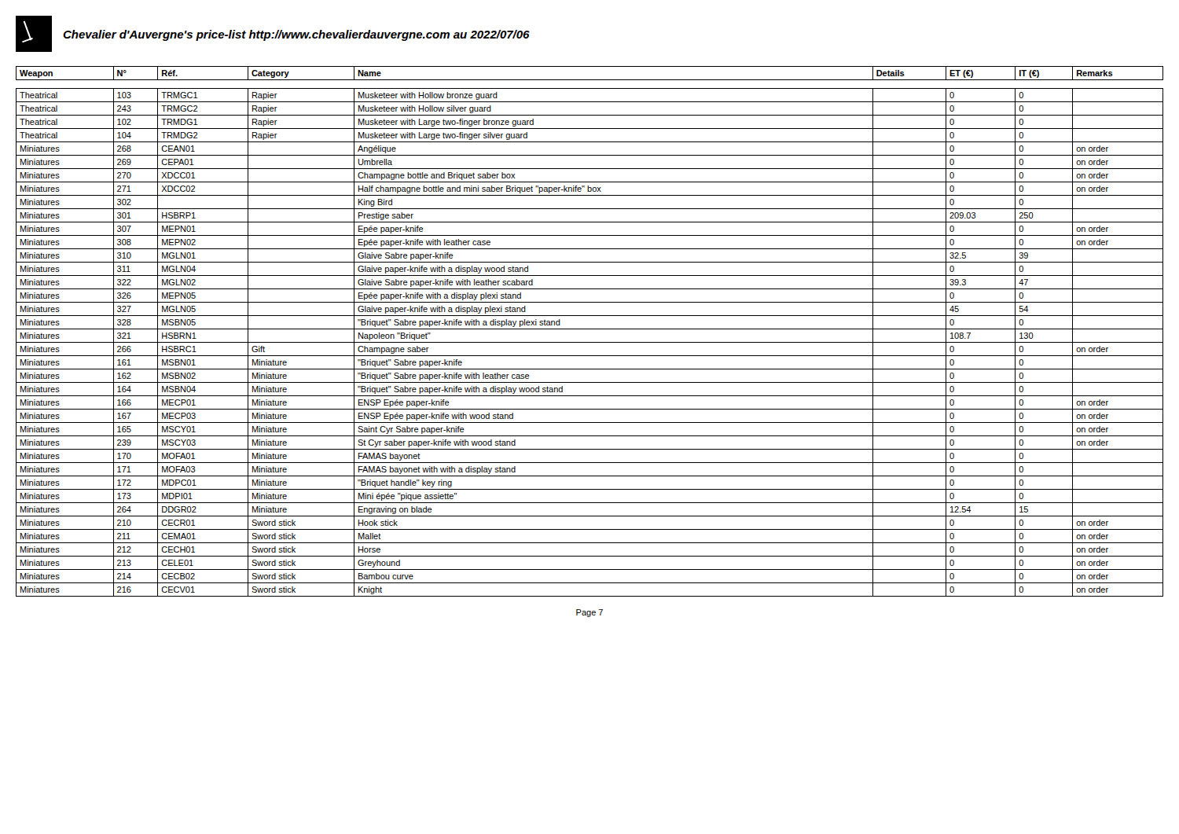Chevalier d'Auvergne's price-list http://www.chevalierdauvergne.com au 2022/07/06
| Weapon | N° | Réf. | Category | Name | Details | ET (€) | IT (€) | Remarks |
| --- | --- | --- | --- | --- | --- | --- | --- | --- |
| Theatrical | 103 | TRMGC1 | Rapier | Musketeer with Hollow bronze guard | | 0 | 0 | |
| Theatrical | 243 | TRMGC2 | Rapier | Musketeer with Hollow silver guard | | 0 | 0 | |
| Theatrical | 102 | TRMDG1 | Rapier | Musketeer with Large two-finger bronze guard | | 0 | 0 | |
| Theatrical | 104 | TRMDG2 | Rapier | Musketeer with Large two-finger silver guard | | 0 | 0 | |
| Miniatures | 268 | CEAN01 | | Angélique | | 0 | 0 | on order |
| Miniatures | 269 | CEPA01 | | Umbrella | | 0 | 0 | on order |
| Miniatures | 270 | XDCC01 | | Champagne bottle and Briquet saber box | | 0 | 0 | on order |
| Miniatures | 271 | XDCC02 | | Half champagne bottle and mini saber Briquet "paper-knife" box | | 0 | 0 | on order |
| Miniatures | 302 | | | King Bird | | 0 | 0 | |
| Miniatures | 301 | HSBRP1 | | Prestige saber | | 209.03 | 250 | |
| Miniatures | 307 | MEPN01 | | Epée paper-knife | | 0 | 0 | on order |
| Miniatures | 308 | MEPN02 | | Epée paper-knife with leather case | | 0 | 0 | on order |
| Miniatures | 310 | MGLN01 | | Glaive Sabre paper-knife | | 32.5 | 39 | |
| Miniatures | 311 | MGLN04 | | Glaive paper-knife with a display wood stand | | 0 | 0 | |
| Miniatures | 322 | MGLN02 | | Glaive Sabre paper-knife with leather scabard | | 39.3 | 47 | |
| Miniatures | 326 | MEPN05 | | Epée paper-knife with a display plexi stand | | 0 | 0 | |
| Miniatures | 327 | MGLN05 | | Glaive paper-knife with a display plexi stand | | 45 | 54 | |
| Miniatures | 328 | MSBN05 | | "Briquet" Sabre paper-knife with a display plexi stand | | 0 | 0 | |
| Miniatures | 321 | HSBRN1 | | Napoleon "Briquet" | | 108.7 | 130 | |
| Miniatures | 266 | HSBRC1 | Gift | Champagne saber | | 0 | 0 | on order |
| Miniatures | 161 | MSBN01 | Miniature | "Briquet" Sabre paper-knife | | 0 | 0 | |
| Miniatures | 162 | MSBN02 | Miniature | "Briquet" Sabre paper-knife with leather case | | 0 | 0 | |
| Miniatures | 164 | MSBN04 | Miniature | "Briquet" Sabre paper-knife with a display wood stand | | 0 | 0 | |
| Miniatures | 166 | MECP01 | Miniature | ENSP Epée paper-knife | | 0 | 0 | on order |
| Miniatures | 167 | MECP03 | Miniature | ENSP Epée paper-knife with wood stand | | 0 | 0 | on order |
| Miniatures | 165 | MSCY01 | Miniature | Saint Cyr Sabre paper-knife | | 0 | 0 | on order |
| Miniatures | 239 | MSCY03 | Miniature | St Cyr saber paper-knife with wood stand | | 0 | 0 | on order |
| Miniatures | 170 | MOFA01 | Miniature | FAMAS bayonet | | 0 | 0 | |
| Miniatures | 171 | MOFA03 | Miniature | FAMAS bayonet with with a display stand | | 0 | 0 | |
| Miniatures | 172 | MDPC01 | Miniature | "Briquet handle" key ring | | 0 | 0 | |
| Miniatures | 173 | MDPI01 | Miniature | Mini épée "pique assiette" | | 0 | 0 | |
| Miniatures | 264 | DDGR02 | Miniature | Engraving on blade | | 12.54 | 15 | |
| Miniatures | 210 | CECR01 | Sword stick | Hook stick | | 0 | 0 | on order |
| Miniatures | 211 | CEMA01 | Sword stick | Mallet | | 0 | 0 | on order |
| Miniatures | 212 | CECH01 | Sword stick | Horse | | 0 | 0 | on order |
| Miniatures | 213 | CELE01 | Sword stick | Greyhound | | 0 | 0 | on order |
| Miniatures | 214 | CECB02 | Sword stick | Bambou curve | | 0 | 0 | on order |
| Miniatures | 216 | CECV01 | Sword stick | Knight | | 0 | 0 | on order |
Page 7